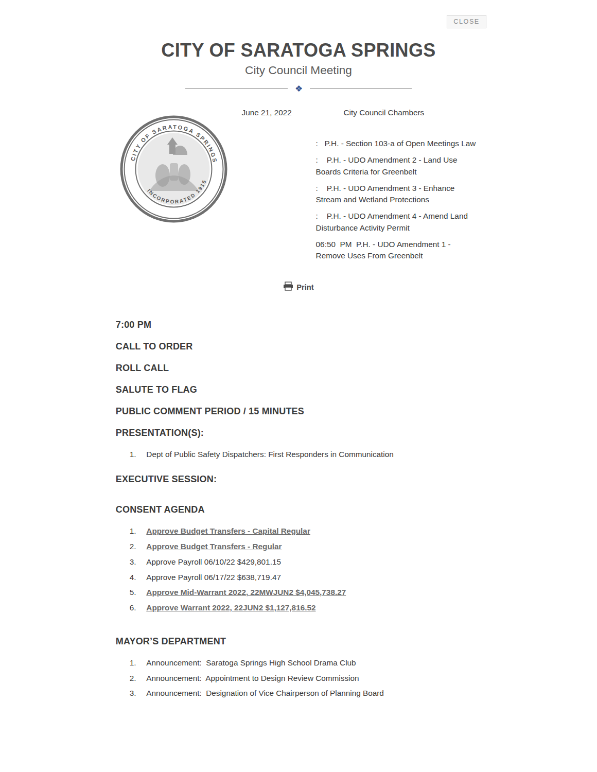CLOSE
CITY OF SARATOGA SPRINGS
City Council Meeting
❖
CITY OF SARATOGA SPRINGS N.Y. INCORPORATED 1915
June 21, 2022 City Council Chambers
: P.H. - Section 103-a of Open Meetings Law
: P.H. - UDO Amendment 2 - Land Use Boards Criteria for Greenbelt
: P.H. - UDO Amendment 3 - Enhance Stream and Wetland Protections
: P.H. - UDO Amendment 4 - Amend Land Disturbance Activity Permit
06:50 PM P.H. - UDO Amendment 1 - Remove Uses From Greenbelt
Print
7:00 PM
CALL TO ORDER
ROLL CALL
SALUTE TO FLAG
PUBLIC COMMENT PERIOD / 15 MINUTES
PRESENTATION(S):
Dept of Public Safety Dispatchers: First Responders in Communication
EXECUTIVE SESSION:
CONSENT AGENDA
Approve Budget Transfers - Capital Regular
Approve Budget Transfers - Regular
Approve Payroll 06/10/22 $429,801.15
Approve Payroll 06/17/22 $638,719.47
Approve Mid-Warrant 2022, 22MWJUN2 $4,045,738.27
Approve Warrant 2022, 22JUN2 $1,127,816.52
MAYOR’S DEPARTMENT
Announcement: Saratoga Springs High School Drama Club
Announcement: Appointment to Design Review Commission
Announcement: Designation of Vice Chairperson of Planning Board